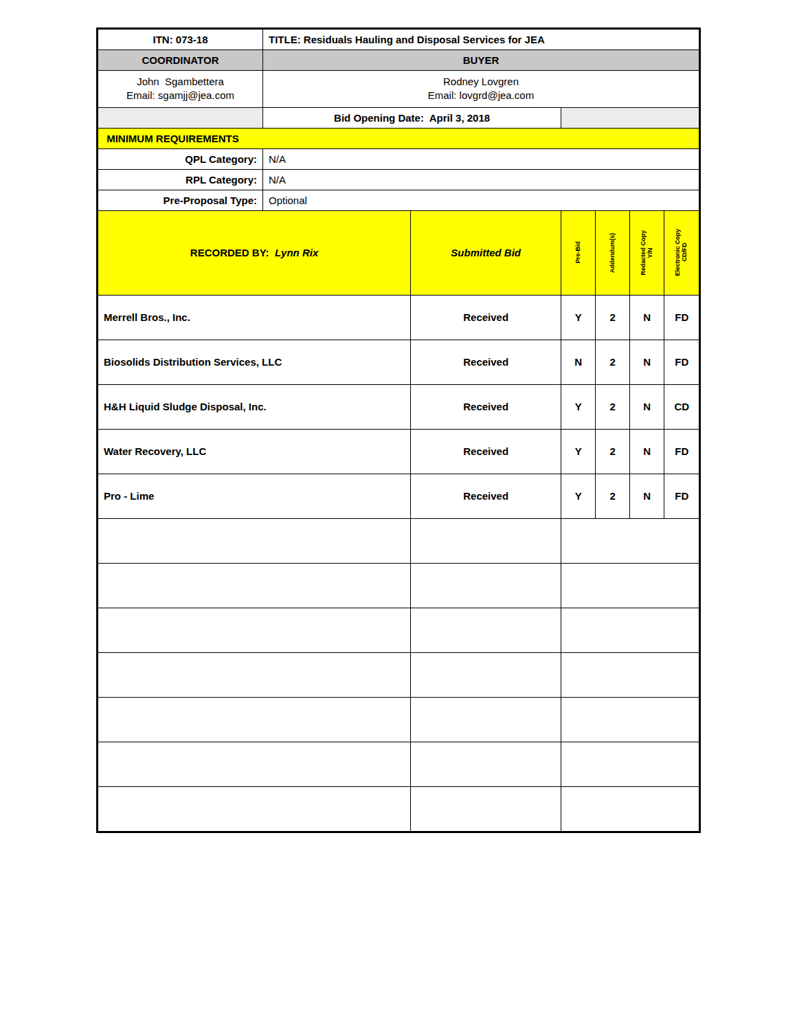| ITN: 073-18 | TITLE: Residuals Hauling and Disposal Services for JEA |
| COORDINATOR | BUYER |
| John Sgambettera Email: sgamjj@jea.com | Rodney Lovgren Email: lovgrd@jea.com |
| | Bid Opening Date: April 3, 2018 | |
| MINIMUM REQUIREMENTS |
| QPL Category: | N/A |
| RPL Category: | N/A |
| Pre-Proposal Type: | Optional |
| RECORDED BY: Lynn Rix | Submitted Bid | Pre-Bid | Addendum(s) | Redacted Copy Y/N | Electronic Copy CD/FD |
| Merrell Bros., Inc. | Received | Y | 2 | N | FD |
| Biosolids Distribution Services, LLC | Received | N | 2 | N | FD |
| H&H Liquid Sludge Disposal, Inc. | Received | Y | 2 | N | CD |
| Water Recovery, LLC | Received | Y | 2 | N | FD |
| Pro - Lime | Received | Y | 2 | N | FD |